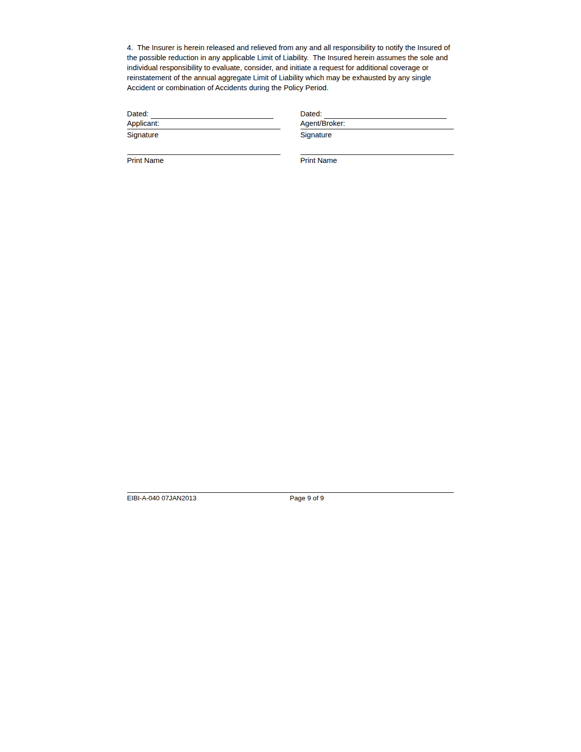4. The Insurer is herein released and relieved from any and all responsibility to notify the Insured of the possible reduction in any applicable Limit of Liability. The Insured herein assumes the sole and individual responsibility to evaluate, consider, and initiate a request for additional coverage or reinstatement of the annual aggregate Limit of Liability which may be exhausted by any single Accident or combination of Accidents during the Policy Period.
| Dated: | | Dated: |
| Applicant: | | Agent/Broker: |
| Signature | | Signature |
| Print Name | | Print Name |
| EIBI-A-040 07JAN2013 | Page 9 of 9 | |